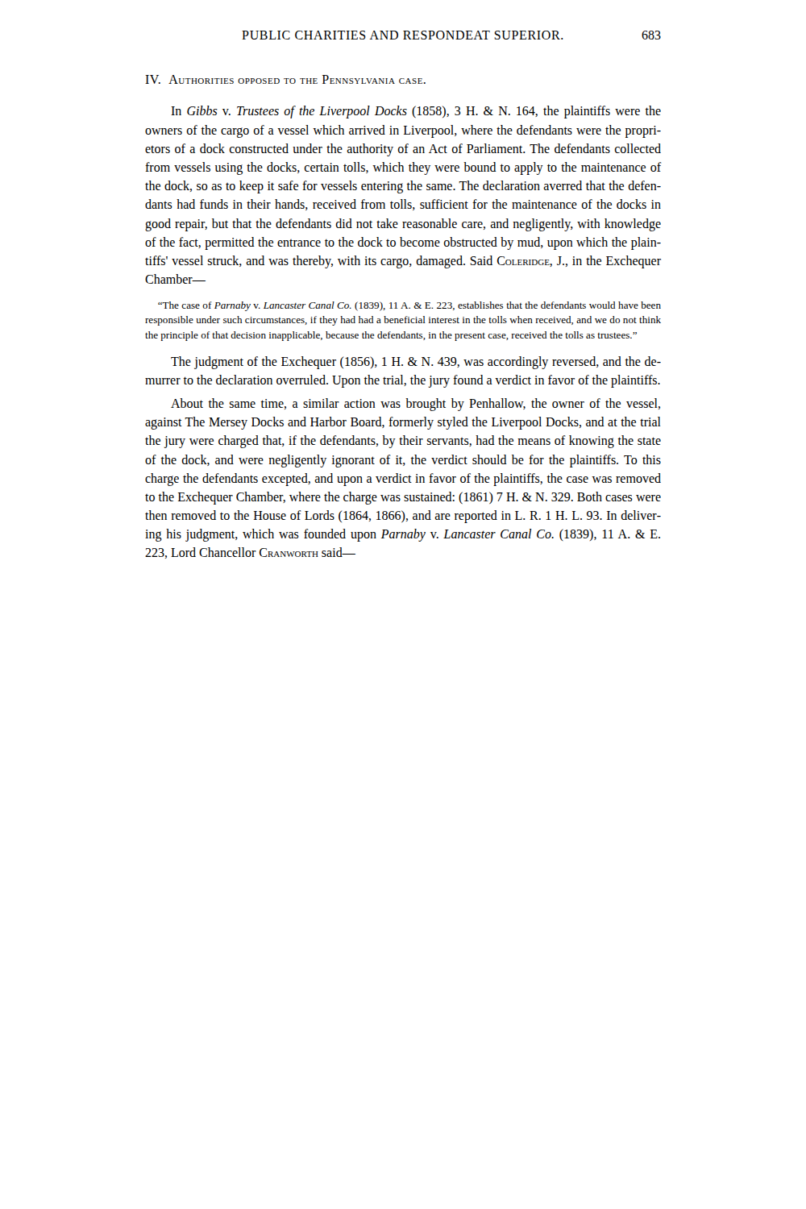PUBLIC CHARITIES AND RESPONDEAT SUPERIOR. 683
IV. Authorities opposed to the Pennsylvania case.
In Gibbs v. Trustees of the Liverpool Docks (1858), 3 H. & N. 164, the plaintiffs were the owners of the cargo of a vessel which arrived in Liverpool, where the defendants were the proprietors of a dock constructed under the authority of an Act of Parliament. The defendants collected from vessels using the docks, certain tolls, which they were bound to apply to the maintenance of the dock, so as to keep it safe for vessels entering the same. The declaration averred that the defendants had funds in their hands, received from tolls, sufficient for the maintenance of the docks in good repair, but that the defendants did not take reasonable care, and negligently, with knowledge of the fact, permitted the entrance to the dock to become obstructed by mud, upon which the plaintiffs' vessel struck, and was thereby, with its cargo, damaged. Said Coleridge, J., in the Exchequer Chamber—
“The case of Parnaby v. Lancaster Canal Co. (1839), 11 A. & E. 223, establishes that the defendants would have been responsible under such circumstances, if they had had a beneficial interest in the tolls when received, and we do not think the principle of that decision inapplicable, because the defendants, in the present case, received the tolls as trustees.”
The judgment of the Exchequer (1856), 1 H. & N. 439, was accordingly reversed, and the demurrer to the declaration overruled. Upon the trial, the jury found a verdict in favor of the plaintiffs.
About the same time, a similar action was brought by Penhallow, the owner of the vessel, against The Mersey Docks and Harbor Board, formerly styled the Liverpool Docks, and at the trial the jury were charged that, if the defendants, by their servants, had the means of knowing the state of the dock, and were negligently ignorant of it, the verdict should be for the plaintiffs. To this charge the defendants excepted, and upon a verdict in favor of the plaintiffs, the case was removed to the Exchequer Chamber, where the charge was sustained: (1861) 7 H. & N. 329. Both cases were then removed to the House of Lords (1864, 1866), and are reported in L. R. 1 H. L. 93. In delivering his judgment, which was founded upon Parnaby v. Lancaster Canal Co. (1839), 11 A. & E. 223, Lord Chancellor Cranworth said—